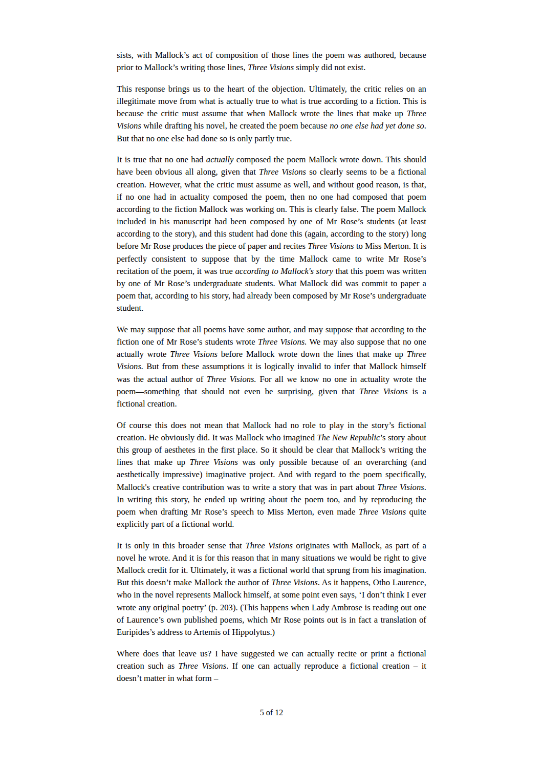sists, with Mallock’s act of composition of those lines the poem was authored, because prior to Mallock’s writing those lines, Three Visions simply did not exist.
This response brings us to the heart of the objection. Ultimately, the critic relies on an illegitimate move from what is actually true to what is true according to a fiction. This is because the critic must assume that when Mallock wrote the lines that make up Three Visions while drafting his novel, he created the poem because no one else had yet done so. But that no one else had done so is only partly true.
It is true that no one had actually composed the poem Mallock wrote down. This should have been obvious all along, given that Three Visions so clearly seems to be a fictional creation. However, what the critic must assume as well, and without good reason, is that, if no one had in actuality composed the poem, then no one had composed that poem according to the fiction Mallock was working on. This is clearly false. The poem Mallock included in his manuscript had been composed by one of Mr Rose’s students (at least according to the story), and this student had done this (again, according to the story) long before Mr Rose produces the piece of paper and recites Three Visions to Miss Merton. It is perfectly consistent to suppose that by the time Mallock came to write Mr Rose’s recitation of the poem, it was true according to Mallock's story that this poem was written by one of Mr Rose’s undergraduate students. What Mallock did was commit to paper a poem that, according to his story, had already been composed by Mr Rose’s undergraduate student.
We may suppose that all poems have some author, and may suppose that according to the fiction one of Mr Rose’s students wrote Three Visions. We may also suppose that no one actually wrote Three Visions before Mallock wrote down the lines that make up Three Visions. But from these assumptions it is logically invalid to infer that Mallock himself was the actual author of Three Visions. For all we know no one in actuality wrote the poem—something that should not even be surprising, given that Three Visions is a fictional creation.
Of course this does not mean that Mallock had no role to play in the story’s fictional creation. He obviously did. It was Mallock who imagined The New Republic’s story about this group of aesthetes in the first place. So it should be clear that Mallock’s writing the lines that make up Three Visions was only possible because of an overarching (and aesthetically impressive) imaginative project. And with regard to the poem specifically, Mallock's creative contribution was to write a story that was in part about Three Visions. In writing this story, he ended up writing about the poem too, and by reproducing the poem when drafting Mr Rose’s speech to Miss Merton, even made Three Visions quite explicitly part of a fictional world.
It is only in this broader sense that Three Visions originates with Mallock, as part of a novel he wrote. And it is for this reason that in many situations we would be right to give Mallock credit for it. Ultimately, it was a fictional world that sprung from his imagination. But this doesn’t make Mallock the author of Three Visions. As it happens, Otho Laurence, who in the novel represents Mallock himself, at some point even says, ‘I don’t think I ever wrote any original poetry’ (p. 203). (This happens when Lady Ambrose is reading out one of Laurence’s own published poems, which Mr Rose points out is in fact a translation of Euripides’s address to Artemis of Hippolytus.)
Where does that leave us? I have suggested we can actually recite or print a fictional creation such as Three Visions. If one can actually reproduce a fictional creation – it doesn’t matter in what form –
5 of 12